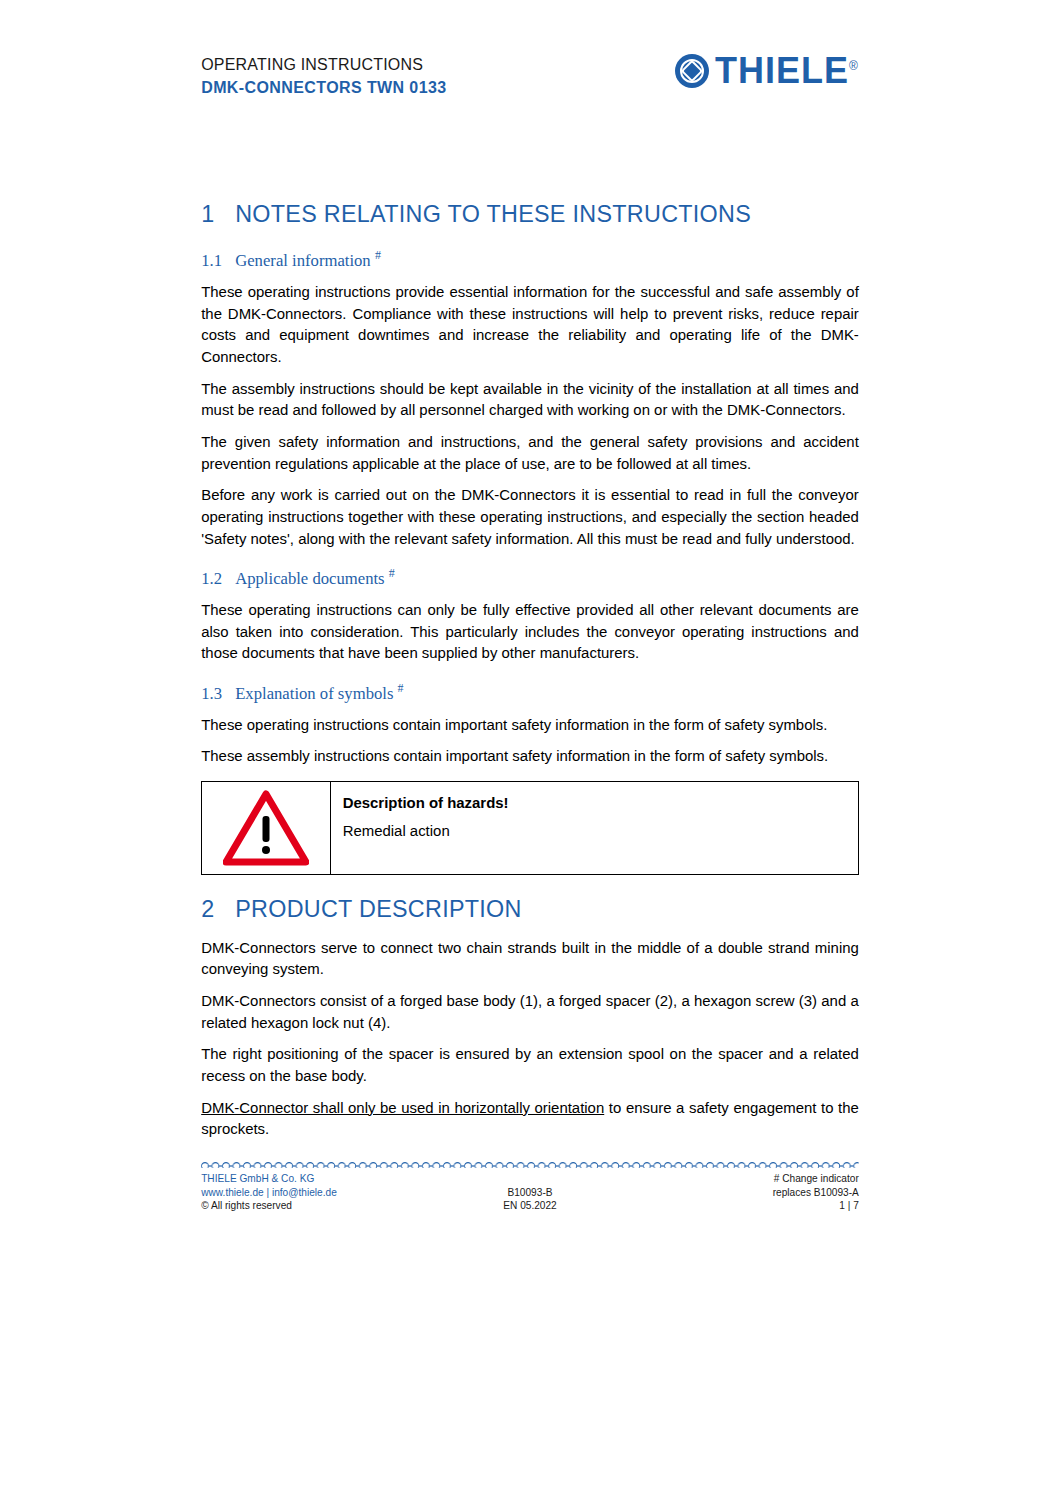OPERATING INSTRUCTIONS
DMK-CONNECTORS TWN 0133
THIELE®
1 NOTES RELATING TO THESE INSTRUCTIONS
1.1 General information #
These operating instructions provide essential information for the successful and safe assembly of the DMK-Connectors. Compliance with these instructions will help to prevent risks, reduce repair costs and equipment downtimes and increase the reliability and operating life of the DMK-Connectors.
The assembly instructions should be kept available in the vicinity of the installation at all times and must be read and followed by all personnel charged with working on or with the DMK-Connectors.
The given safety information and instructions, and the general safety provisions and accident prevention regulations applicable at the place of use, are to be followed at all times.
Before any work is carried out on the DMK-Connectors it is essential to read in full the conveyor operating instructions together with these operating instructions, and especially the section headed 'Safety notes', along with the relevant safety information. All this must be read and fully understood.
1.2 Applicable documents #
These operating instructions can only be fully effective provided all other relevant documents are also taken into consideration. This particularly includes the conveyor operating instructions and those documents that have been supplied by other manufacturers.
1.3 Explanation of symbols #
These operating instructions contain important safety information in the form of safety symbols.
These assembly instructions contain important safety information in the form of safety symbols.
Description of hazards!
Remedial action
2 PRODUCT DESCRIPTION
DMK-Connectors serve to connect two chain strands built in the middle of a double strand mining conveying system.
DMK-Connectors consist of a forged base body (1), a forged spacer (2), a hexagon screw (3) and a related hexagon lock nut (4).
The right positioning of the spacer is ensured by an extension spool on the spacer and a related recess on the base body.
DMK-Connector shall only be used in horizontally orientation to ensure a safety engagement to the sprockets.
THIELE GmbH & Co. KG
www.thiele.de | info@thiele.de
© All rights reserved
B10093-B
EN 05.2022
# Change indicator
replaces B10093-A
1 | 7